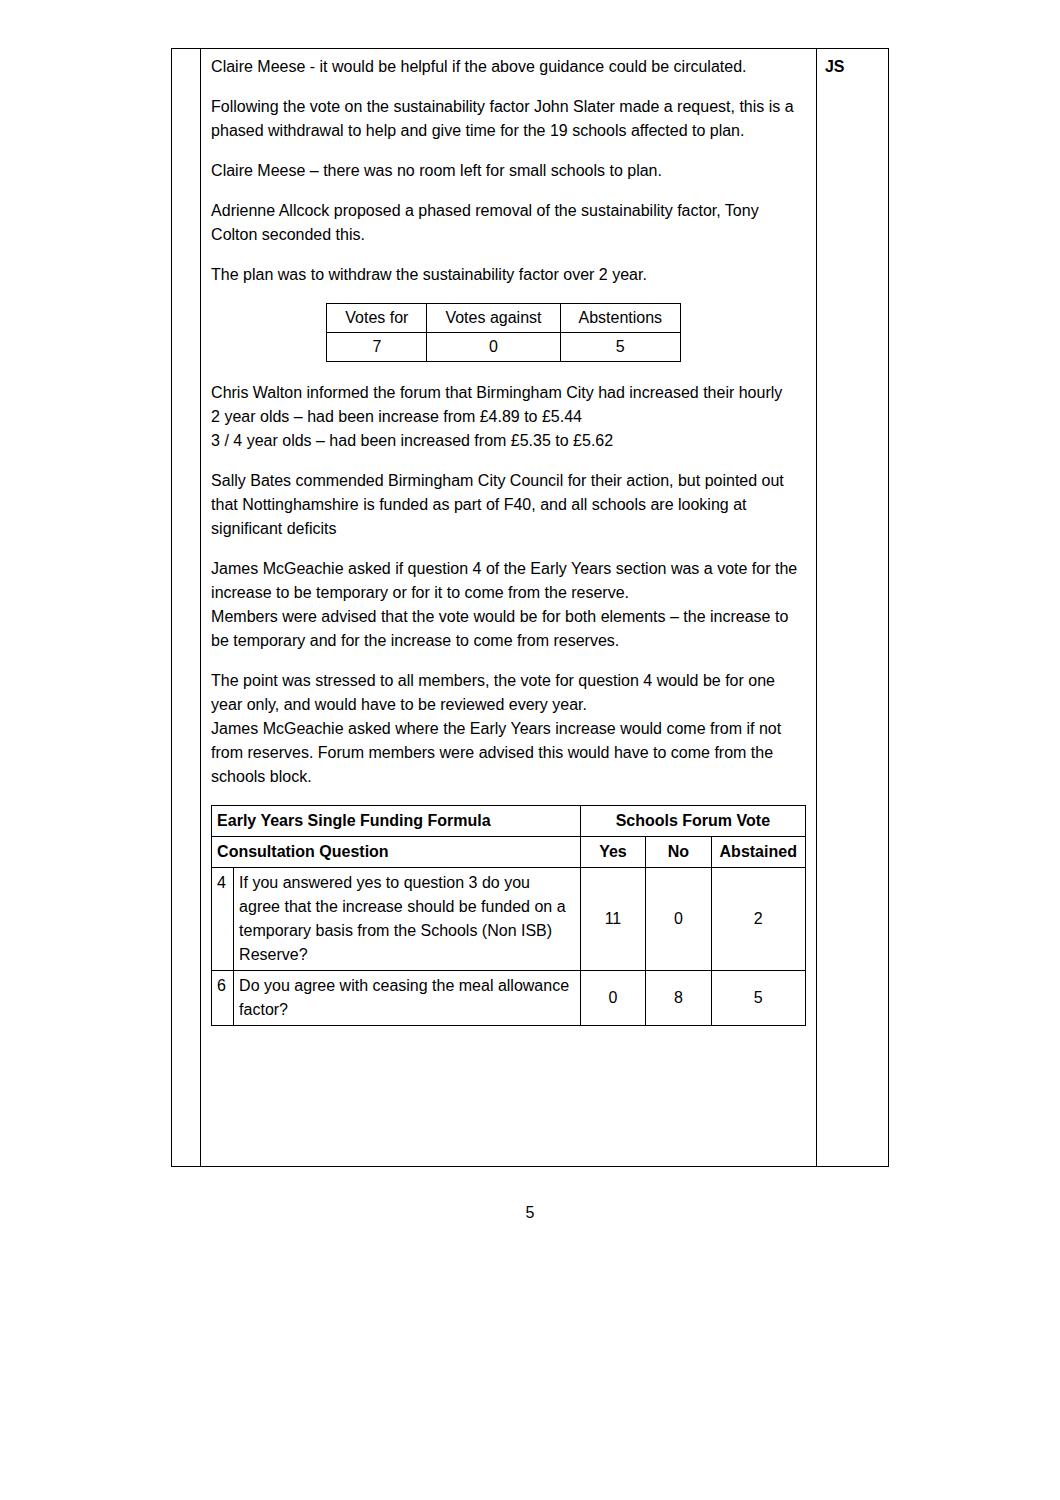| | Claire Meese - it would be helpful if the above guidance could be circulated. Following the vote on the sustainability factor John Slater made a request, this is a phased withdrawal to help and give time for the 19 schools affected to plan. Claire Meese – there was no room left for small schools to plan. Adrienne Allcock proposed a phased removal of the sustainability factor, Tony Colton seconded this. The plan was to withdraw the sustainability factor over 2 year. / Votes for / Votes against / Abstentions / / --- / --- / --- / / 7 / 0 / 5 / Chris Walton informed the forum that Birmingham City had increased their hourly 2 year olds – had been increase from £4.89 to £5.44 3 / 4 year olds – had been increased from £5.35 to £5.62 Sally Bates commended Birmingham City Council for their action, but pointed out that Nottinghamshire is funded as part of F40, and all schools are looking at significant deficits James McGeachie asked if question 4 of the Early Years section was a vote for the increase to be temporary or for it to come from the reserve. Members were advised that the vote would be for both elements – the increase to be temporary and for the increase to come from reserves. The point was stressed to all members, the vote for question 4 would be for one year only, and would have to be reviewed every year. James McGeachie asked where the Early Years increase would come from if not from reserves. Forum members were advised this would have to come from the schools block. / Early Years Single Funding Formula / Schools Forum Vote / / Consultation Question / Yes / No / Abstained / / 4 / If you answered yes to question 3 do you agree that the increase should be funded on a temporary basis from the Schools (Non ISB) Reserve? / 11 / 0 / 2 / / 6 / Do you agree with ceasing the meal allowance factor? / 0 / 8 / 5 / | JS |
5